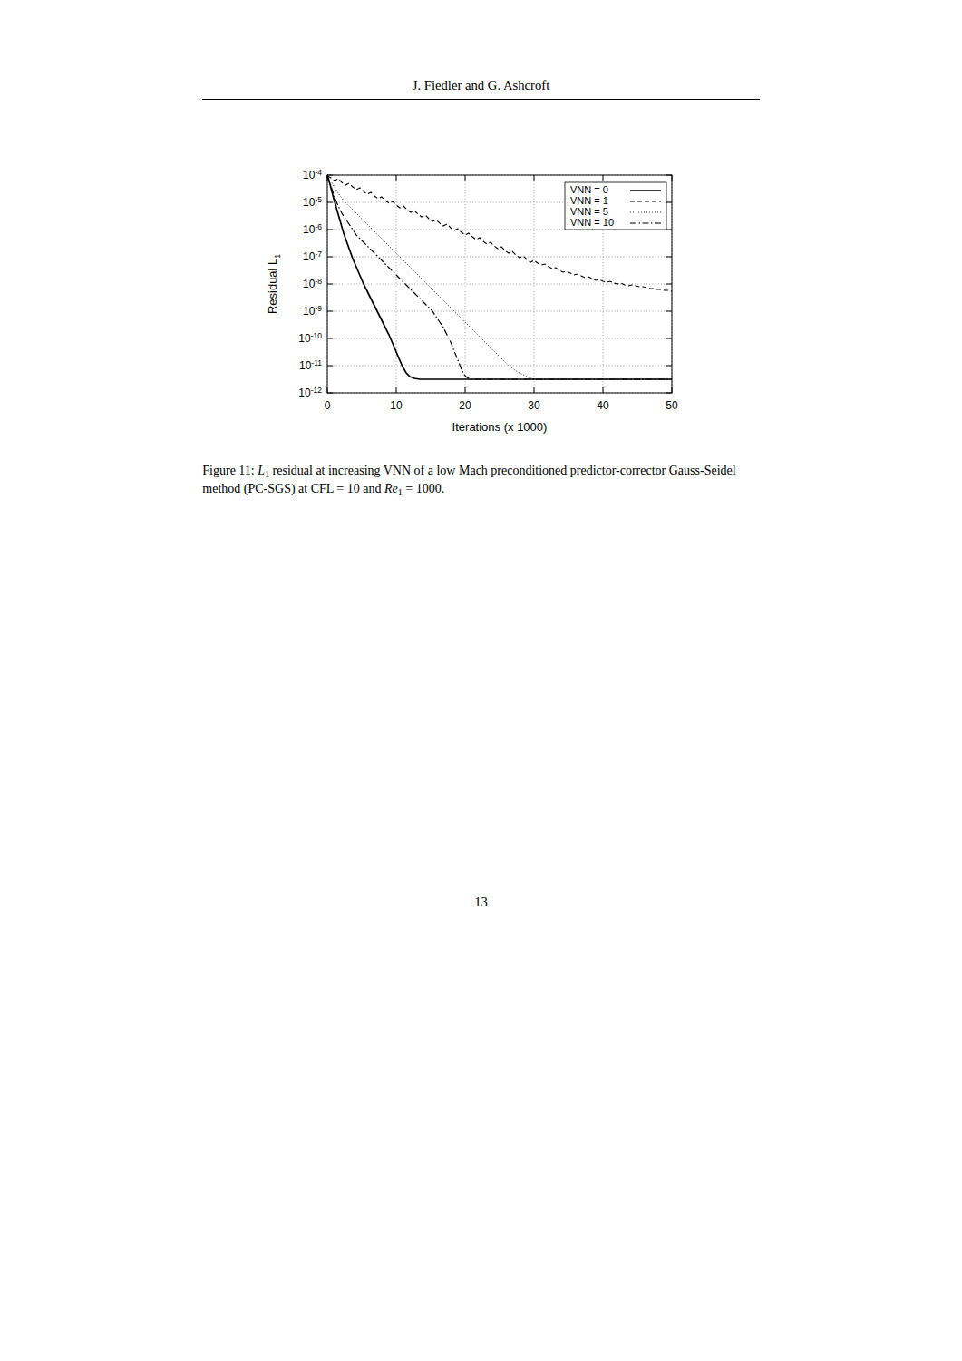J. Fiedler and G. Ashcroft
L1 residual versus iterations for VNN = 0, 1, 5, 10 Semi-logarithmic plot of L1 residual (10^-12 to 10^-4) against iterations (0 to 50 thousand) showing four convergence histories for VNN values 0, 1, 5 and 10. 10-4 10-5 10-6 10-7 10-8 10-9 10-10 10-11 10-12 0 10 20 30 40 50 Iterations (x 1000) Residual L1 VNN = 0 VNN = 1 VNN = 5 VNN = 10
Figure 11: L 1 residual at increasing VNN of a low Mach preconditioned predictor-corrector Gauss-Seidel method (PC-SGS) at CFL = 10 and Re 1 = 1000.
13